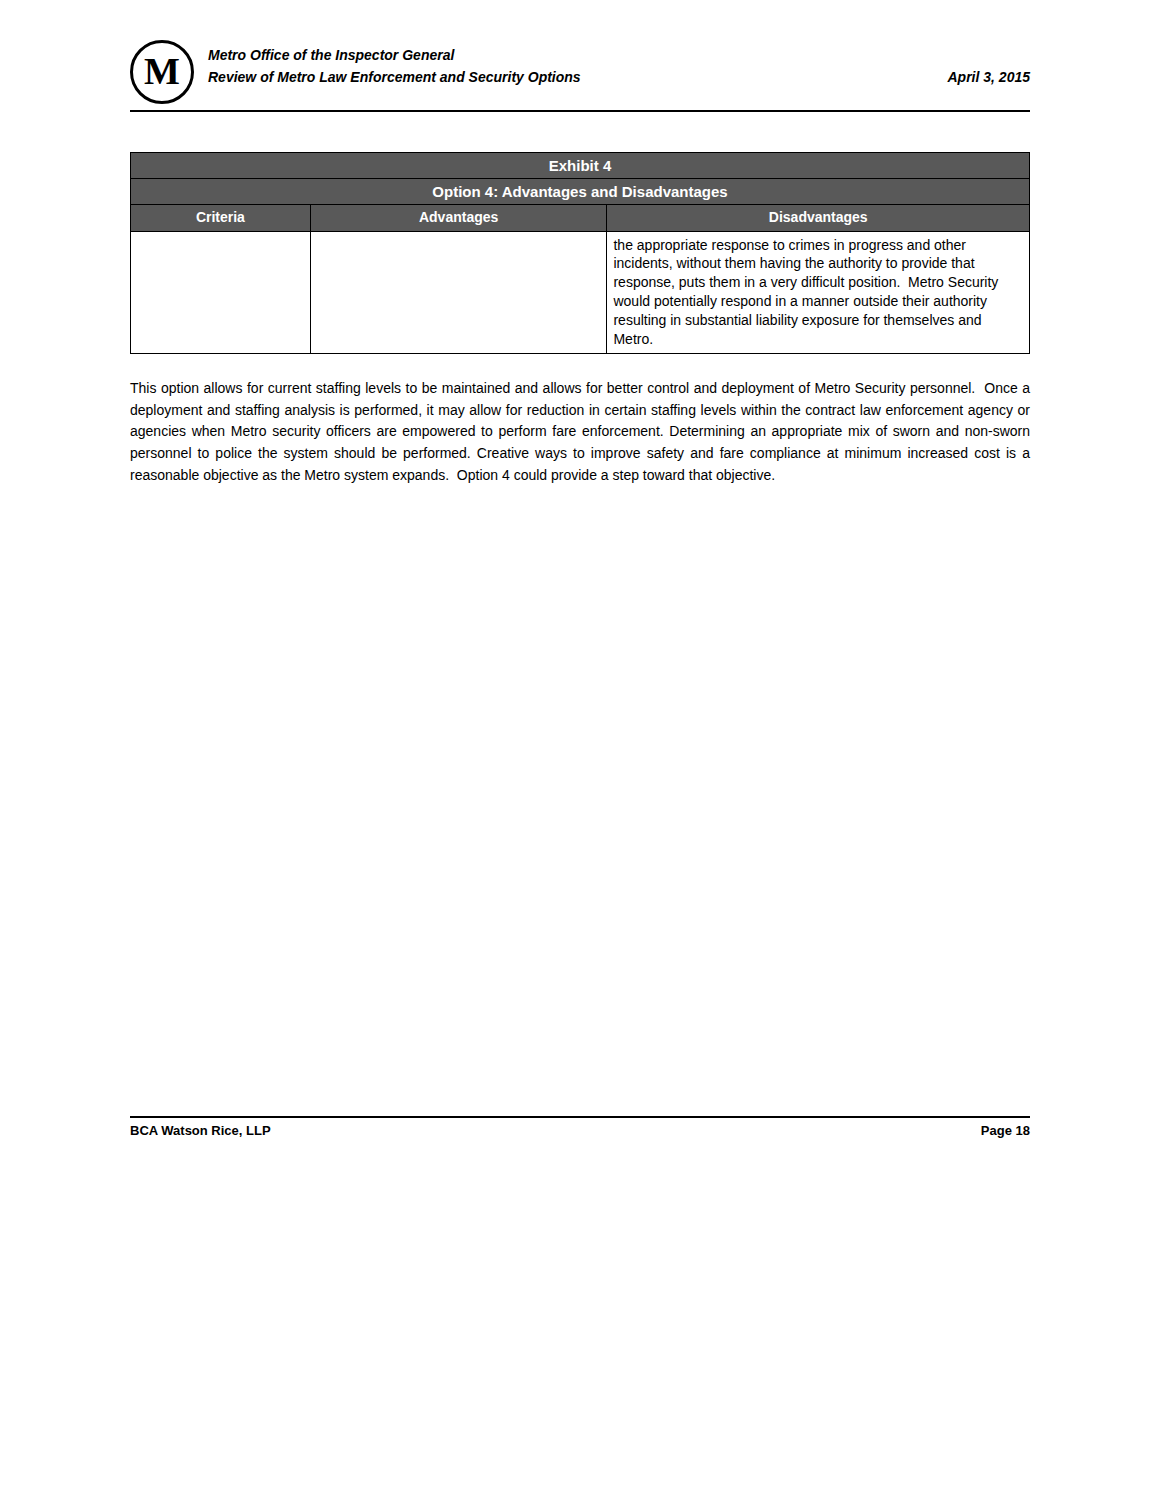M
Metro Office of the Inspector General
Review of Metro Law Enforcement and Security Options April 3, 2015
| Exhibit 4 |
| --- |
| Option 4: Advantages and Disadvantages |
| Criteria | Advantages | Disadvantages |
| | | the appropriate response to crimes in progress and other incidents, without them having the authority to provide that response, puts them in a very difficult position. Metro Security would potentially respond in a manner outside their authority resulting in substantial liability exposure for themselves and Metro. |
This option allows for current staffing levels to be maintained and allows for better control and deployment of Metro Security personnel. Once a deployment and staffing analysis is performed, it may allow for reduction in certain staffing levels within the contract law enforcement agency or agencies when Metro security officers are empowered to perform fare enforcement. Determining an appropriate mix of sworn and non-sworn personnel to police the system should be performed. Creative ways to improve safety and fare compliance at minimum increased cost is a reasonable objective as the Metro system expands. Option 4 could provide a step toward that objective.
BCA Watson Rice, LLP Page 18